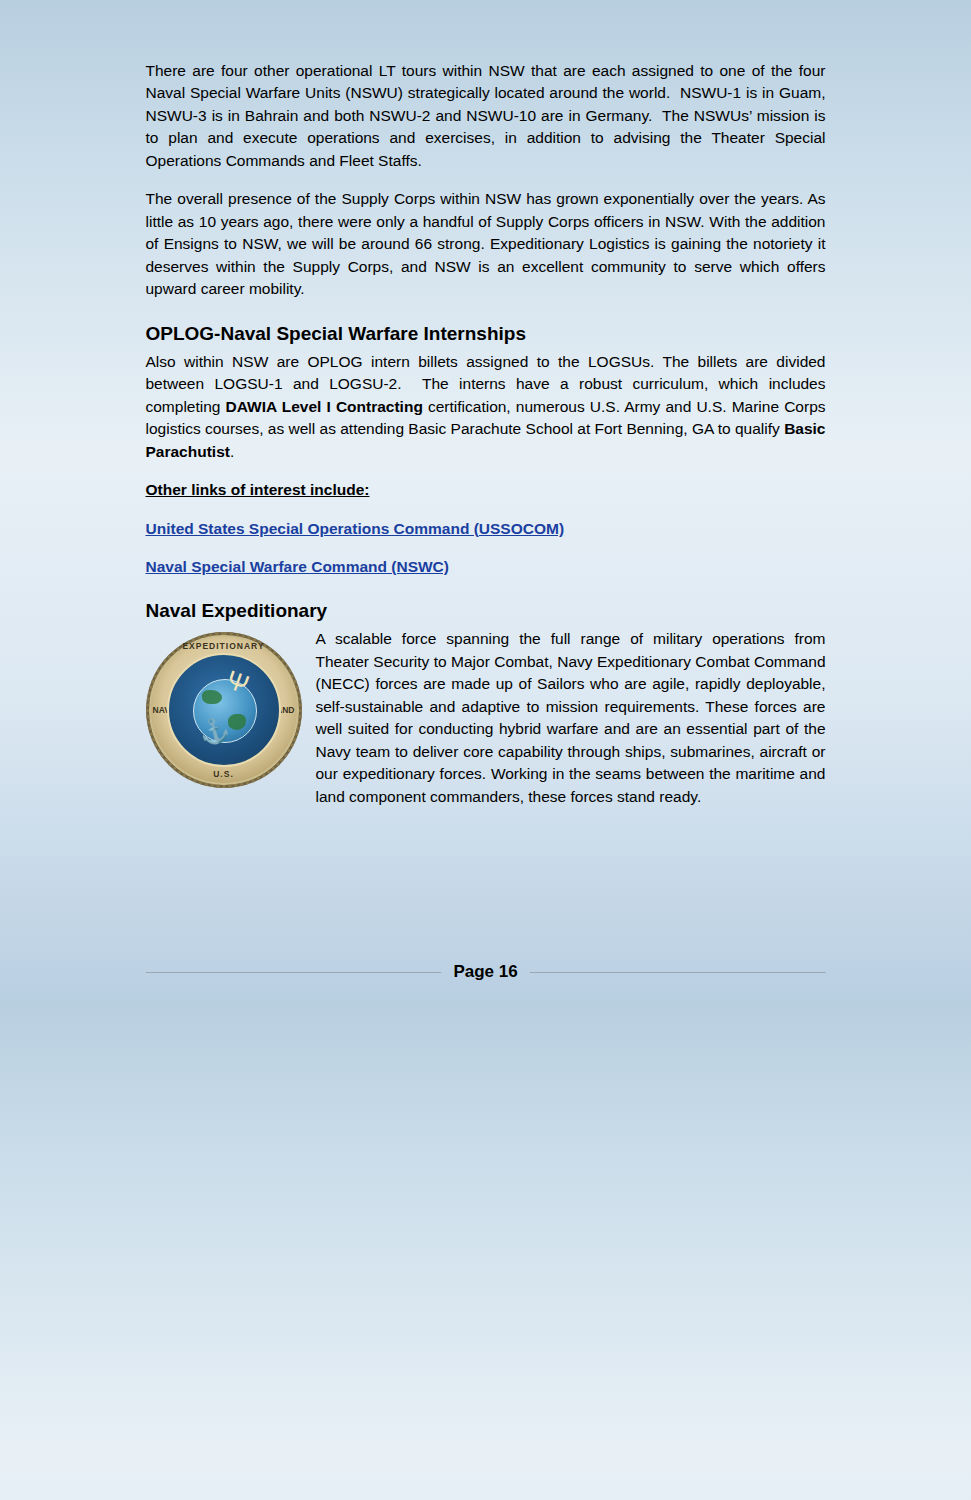There are four other operational LT tours within NSW that are each assigned to one of the four Naval Special Warfare Units (NSWU) strategically located around the world. NSWU-1 is in Guam, NSWU-3 is in Bahrain and both NSWU-2 and NSWU-10 are in Germany. The NSWUs’ mission is to plan and execute operations and exercises, in addition to advising the Theater Special Operations Commands and Fleet Staffs.
The overall presence of the Supply Corps within NSW has grown exponentially over the years. As little as 10 years ago, there were only a handful of Supply Corps officers in NSW. With the addition of Ensigns to NSW, we will be around 66 strong. Expeditionary Logistics is gaining the notoriety it deserves within the Supply Corps, and NSW is an excellent community to serve which offers upward career mobility.
OPLOG-Naval Special Warfare Internships
Also within NSW are OPLOG intern billets assigned to the LOGSUs. The billets are divided between LOGSU-1 and LOGSU-2. The interns have a robust curriculum, which includes completing DAWIA Level I Contracting certification, numerous U.S. Army and U.S. Marine Corps logistics courses, as well as attending Basic Parachute School at Fort Benning, GA to qualify Basic Parachutist.
Other links of interest include:
United States Special Operations Command (USSOCOM)
Naval Special Warfare Command (NSWC)
Naval Expeditionary
EXPEDITIONARY
NAVY
COMMAND
U.S.
Ψ
⚓
A scalable force spanning the full range of military operations from Theater Security to Major Combat, Navy Expeditionary Combat Command (NECC) forces are made up of Sailors who are agile, rapidly deployable, self-sustainable and adaptive to mission requirements. These forces are well suited for conducting hybrid warfare and are an essential part of the Navy team to deliver core capability through ships, submarines, aircraft or our expeditionary forces. Working in the seams between the maritime and land component commanders, these forces stand ready.
Page 16